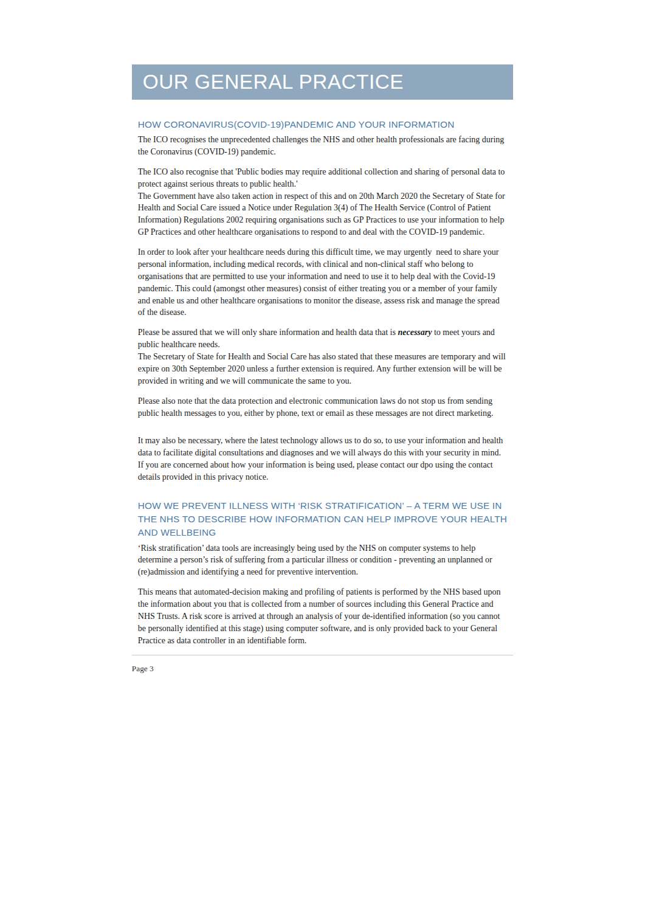OUR GENERAL PRACTICE
HOW CORONAVIRUS(COVID-19)PANDEMIC AND YOUR INFORMATION
The ICO recognises the unprecedented challenges the NHS and other health professionals are facing during the Coronavirus (COVID-19) pandemic.
The ICO also recognise that 'Public bodies may require additional collection and sharing of personal data to protect against serious threats to public health.'
The Government have also taken action in respect of this and on 20th March 2020 the Secretary of State for Health and Social Care issued a Notice under Regulation 3(4) of The Health Service (Control of Patient Information) Regulations 2002 requiring organisations such as GP Practices to use your information to help GP Practices and other healthcare organisations to respond to and deal with the COVID-19 pandemic.
In order to look after your healthcare needs during this difficult time, we may urgently need to share your personal information, including medical records, with clinical and non-clinical staff who belong to organisations that are permitted to use your information and need to use it to help deal with the Covid-19 pandemic. This could (amongst other measures) consist of either treating you or a member of your family and enable us and other healthcare organisations to monitor the disease, assess risk and manage the spread of the disease.
Please be assured that we will only share information and health data that is necessary to meet yours and public healthcare needs.
The Secretary of State for Health and Social Care has also stated that these measures are temporary and will expire on 30th September 2020 unless a further extension is required. Any further extension will be will be provided in writing and we will communicate the same to you.
Please also note that the data protection and electronic communication laws do not stop us from sending public health messages to you, either by phone, text or email as these messages are not direct marketing.
It may also be necessary, where the latest technology allows us to do so, to use your information and health data to facilitate digital consultations and diagnoses and we will always do this with your security in mind.
If you are concerned about how your information is being used, please contact our dpo using the contact details provided in this privacy notice.
HOW WE PREVENT ILLNESS WITH ‘RISK STRATIFICATION’ – A TERM WE USE IN THE NHS TO DESCRIBE HOW INFORMATION CAN HELP IMPROVE YOUR HEALTH AND WELLBEING
‘Risk stratification’ data tools are increasingly being used by the NHS on computer systems to help determine a person’s risk of suffering from a particular illness or condition - preventing an unplanned or (re)admission and identifying a need for preventive intervention.
This means that automated-decision making and profiling of patients is performed by the NHS based upon the information about you that is collected from a number of sources including this General Practice and NHS Trusts. A risk score is arrived at through an analysis of your de-identified information (so you cannot be personally identified at this stage) using computer software, and is only provided back to your General Practice as data controller in an identifiable form.
Page 3